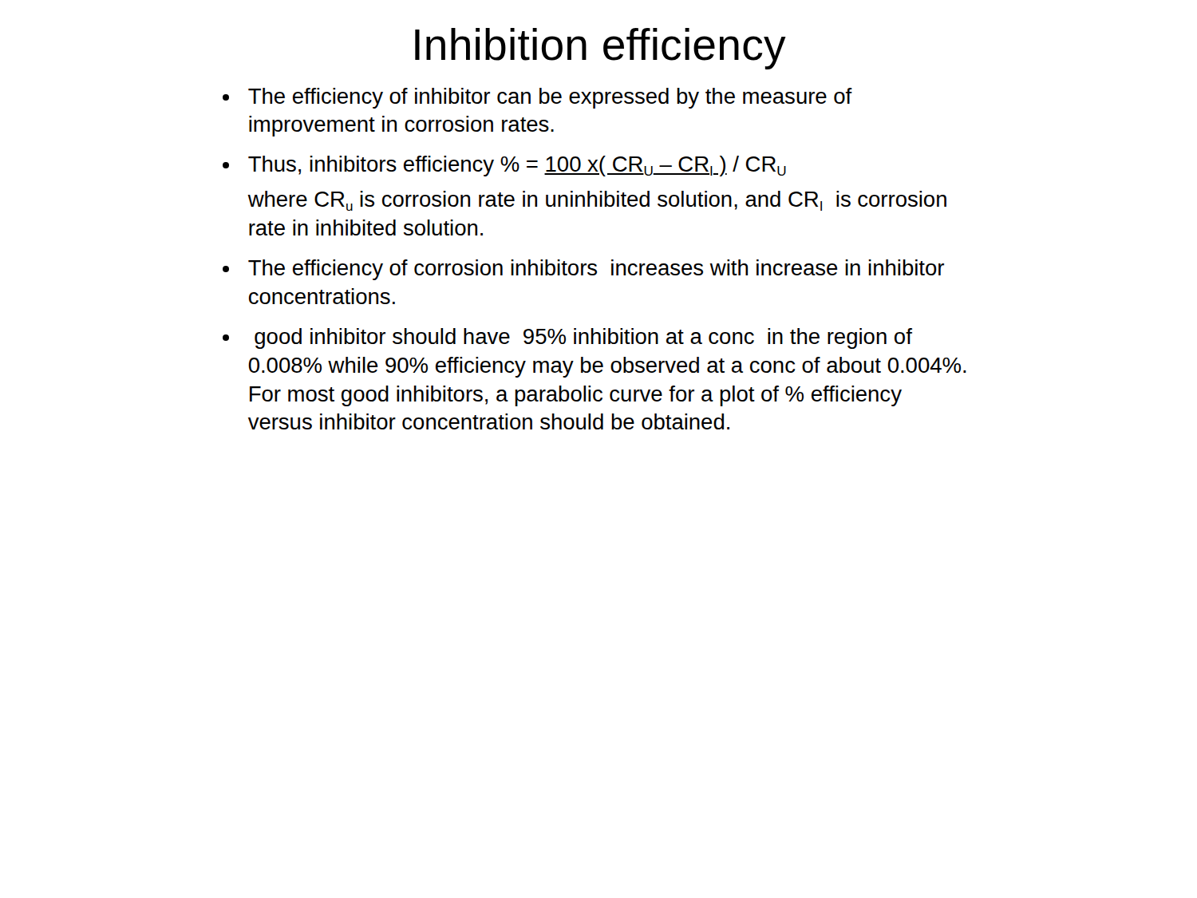Inhibition efficiency
The efficiency of inhibitor can be expressed by the measure of improvement in corrosion rates.
Thus, inhibitors efficiency % = 100 x( CRU – CRI ) / CRU
where CRu is corrosion rate in uninhibited solution, and CRI is corrosion rate in inhibited solution.
The efficiency of corrosion inhibitors increases with increase in inhibitor concentrations.
good inhibitor should have 95% inhibition at a conc in the region of 0.008% while 90% efficiency may be observed at a conc of about 0.004%. For most good inhibitors, a parabolic curve for a plot of % efficiency versus inhibitor concentration should be obtained.